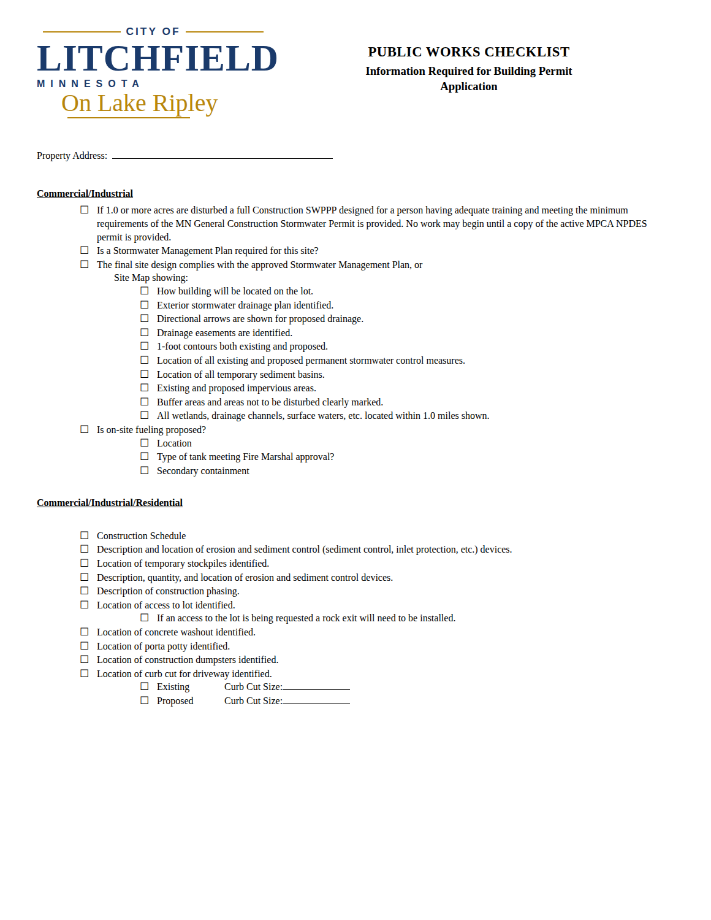CITY OF
LITCHFIELD
MINNESOTA
On Lake Ripley
PUBLIC WORKS CHECKLIST
Information Required for Building Permit
Application
Property Address:
Commercial/Industrial
If 1.0 or more acres are disturbed a full Construction SWPPP designed for a person having adequate training and meeting the minimum requirements of the MN General Construction Stormwater Permit is provided. No work may begin until a copy of the active MPCA NPDES permit is provided.
Is a Stormwater Management Plan required for this site?
The final site design complies with the approved Stormwater Management Plan, or Site Map showing:
How building will be located on the lot.
Exterior stormwater drainage plan identified.
Directional arrows are shown for proposed drainage.
Drainage easements are identified.
1-foot contours both existing and proposed.
Location of all existing and proposed permanent stormwater control measures.
Location of all temporary sediment basins.
Existing and proposed impervious areas.
Buffer areas and areas not to be disturbed clearly marked.
All wetlands, drainage channels, surface waters, etc. located within 1.0 miles shown.
Is on-site fueling proposed?
Location
Type of tank meeting Fire Marshal approval?
Secondary containment
Commercial/Industrial/Residential
Construction Schedule
Description and location of erosion and sediment control (sediment control, inlet protection, etc.) devices.
Location of temporary stockpiles identified.
Description, quantity, and location of erosion and sediment control devices.
Description of construction phasing.
Location of access to lot identified.
If an access to the lot is being requested a rock exit will need to be installed.
Location of concrete washout identified.
Location of porta potty identified.
Location of construction dumpsters identified.
Location of curb cut for driveway identified.
Existing Curb Cut Size:
Proposed Curb Cut Size: